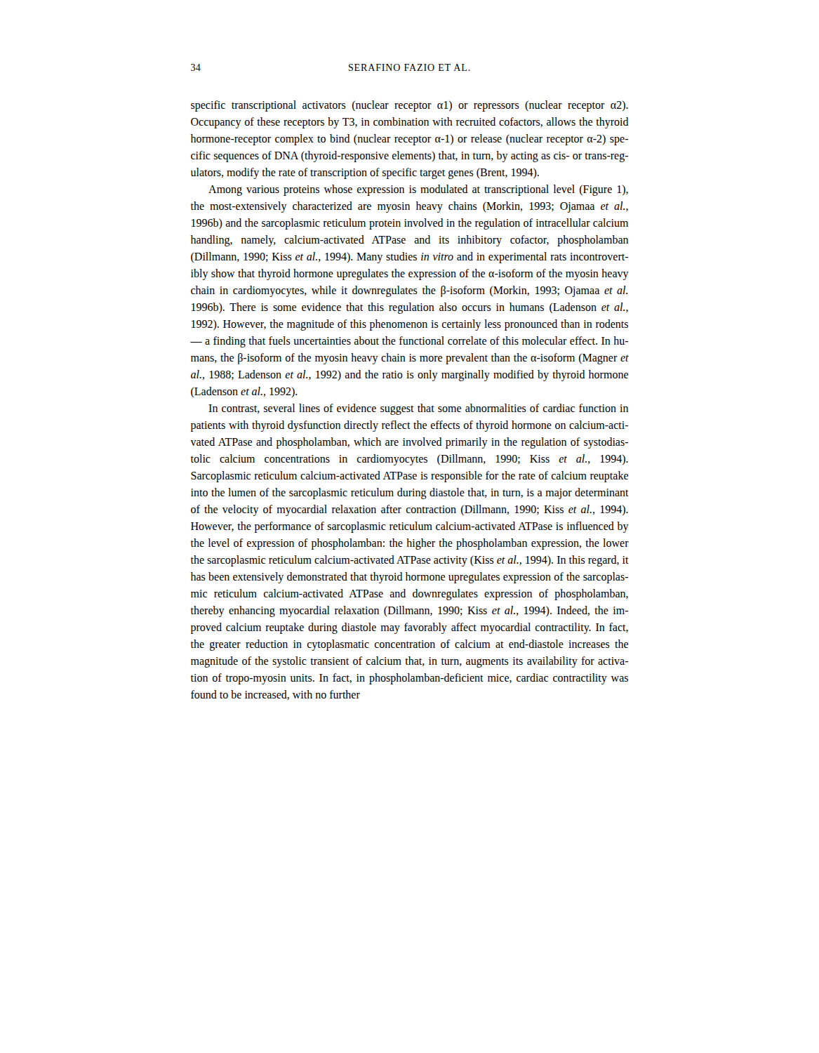34 SERAFINO FAZIO ET AL.
specific transcriptional activators (nuclear receptor α1) or repressors (nuclear receptor α2). Occupancy of these receptors by T3, in combination with recruited cofactors, allows the thyroid hormone-receptor complex to bind (nuclear receptor α-1) or release (nuclear receptor α-2) specific sequences of DNA (thyroid-responsive elements) that, in turn, by acting as cis- or trans-regulators, modify the rate of transcription of specific target genes (Brent, 1994).
Among various proteins whose expression is modulated at transcriptional level (Figure 1), the most-extensively characterized are myosin heavy chains (Morkin, 1993; Ojamaa et al., 1996b) and the sarcoplasmic reticulum protein involved in the regulation of intracellular calcium handling, namely, calcium-activated ATPase and its inhibitory cofactor, phospholamban (Dillmann, 1990; Kiss et al., 1994). Many studies in vitro and in experimental rats incontrovertibly show that thyroid hormone upregulates the expression of the α-isoform of the myosin heavy chain in cardiomyocytes, while it downregulates the β-isoform (Morkin, 1993; Ojamaa et al. 1996b). There is some evidence that this regulation also occurs in humans (Ladenson et al., 1992). However, the magnitude of this phenomenon is certainly less pronounced than in rodents — a finding that fuels uncertainties about the functional correlate of this molecular effect. In humans, the β-isoform of the myosin heavy chain is more prevalent than the α-isoform (Magner et al., 1988; Ladenson et al., 1992) and the ratio is only marginally modified by thyroid hormone (Ladenson et al., 1992).
In contrast, several lines of evidence suggest that some abnormalities of cardiac function in patients with thyroid dysfunction directly reflect the effects of thyroid hormone on calcium-activated ATPase and phospholamban, which are involved primarily in the regulation of systodiastolic calcium concentrations in cardiomyocytes (Dillmann, 1990; Kiss et al., 1994). Sarcoplasmic reticulum calcium-activated ATPase is responsible for the rate of calcium reuptake into the lumen of the sarcoplasmic reticulum during diastole that, in turn, is a major determinant of the velocity of myocardial relaxation after contraction (Dillmann, 1990; Kiss et al., 1994). However, the performance of sarcoplasmic reticulum calcium-activated ATPase is influenced by the level of expression of phospholamban: the higher the phospholamban expression, the lower the sarcoplasmic reticulum calcium-activated ATPase activity (Kiss et al., 1994). In this regard, it has been extensively demonstrated that thyroid hormone upregulates expression of the sarcoplasmic reticulum calcium-activated ATPase and downregulates expression of phospholamban, thereby enhancing myocardial relaxation (Dillmann, 1990; Kiss et al., 1994). Indeed, the improved calcium reuptake during diastole may favorably affect myocardial contractility. In fact, the greater reduction in cytoplasmatic concentration of calcium at end-diastole increases the magnitude of the systolic transient of calcium that, in turn, augments its availability for activation of tropo-myosin units. In fact, in phospholamban-deficient mice, cardiac contractility was found to be increased, with no further